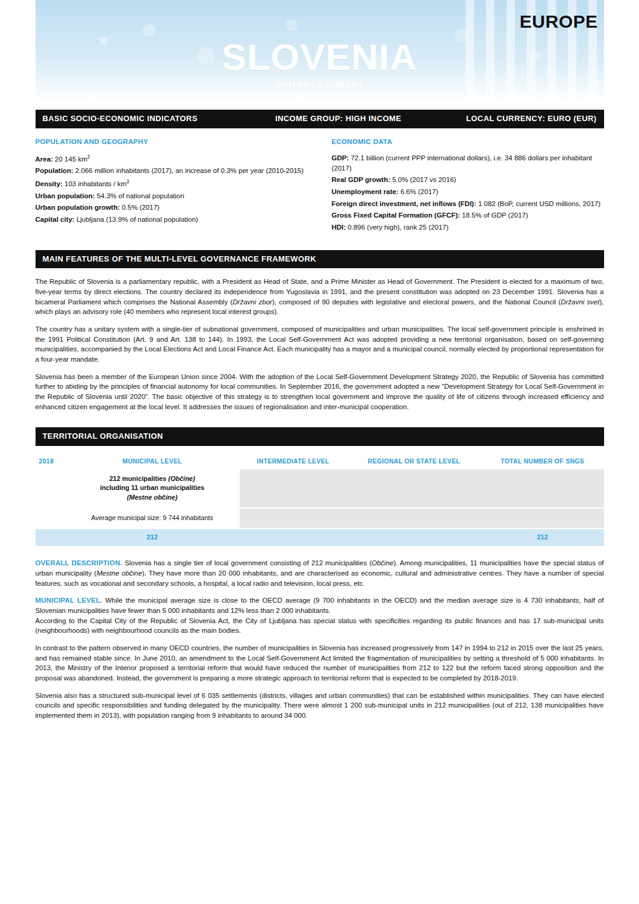EUROPE
SLOVENIA
UNITARY COUNTRY
BASIC SOCIO-ECONOMIC INDICATORS
INCOME GROUP: HIGH INCOME
LOCAL CURRENCY: EURO (EUR)
Population and Geography
Area: 20 145 km2
Population: 2.066 million inhabitants (2017), an increase of 0.3% per year (2010-2015)
Density: 103 inhabitants / km2
Urban population: 54.3% of national population
Urban population growth: 0.5% (2017)
Capital city: Ljubljana (13.9% of national population)
Economic Data
GDP: 72.1 billion (current PPP international dollars), i.e. 34 886 dollars per inhabitant (2017)
Real GDP growth: 5.0% (2017 vs 2016)
Unemployment rate: 6.6% (2017)
Foreign direct investment, net inflows (FDI): 1 082 (BoP, current USD millions, 2017)
Gross Fixed Capital Formation (GFCF): 18.5% of GDP (2017)
HDI: 0.896 (very high), rank 25 (2017)
MAIN FEATURES OF THE MULTI-LEVEL GOVERNANCE FRAMEWORK
The Republic of Slovenia is a parliamentary republic, with a President as Head of State, and a Prime Minister as Head of Government. The President is elected for a maximum of two, five-year terms by direct elections. The country declared its independence from Yugoslavia in 1991, and the present constitution was adopted on 23 December 1991. Slovenia has a bicameral Parliament which comprises the National Assembly (Državni zbor), composed of 90 deputies with legislative and electoral powers, and the National Council (Državni svet), which plays an advisory role (40 members who represent local interest groups).
The country has a unitary system with a single-tier of subnational government, composed of municipalities and urban municipalities. The local self-government principle is enshrined in the 1991 Political Constitution (Art. 9 and Art. 138 to 144). In 1993, the Local Self-Government Act was adopted providing a new territorial organisation, based on self-governing municipalities, accompanied by the Local Elections Act and Local Finance Act. Each municipality has a mayor and a municipal council, normally elected by proportional representation for a four-year mandate.
Slovenia has been a member of the European Union since 2004. With the adoption of the Local Self-Government Development Strategy 2020, the Republic of Slovenia has committed further to abiding by the principles of financial autonomy for local communities. In September 2016, the government adopted a new “Development Strategy for Local Self-Government in the Republic of Slovenia until 2020”. The basic objective of this strategy is to strengthen local government and improve the quality of life of citizens through increased efficiency and enhanced citizen engagement at the local level. It addresses the issues of regionalisation and inter-municipal cooperation.
TERRITORIAL ORGANISATION
| 2018 | MUNICIPAL LEVEL | INTERMEDIATE LEVEL | REGIONAL OR STATE LEVEL | TOTAL NUMBER OF SNGS |
| --- | --- | --- | --- | --- |
| | 212 municipalities (Občine) including 11 urban municipalities (Mestne občine) | | | |
| | Average municipal size: 9 744 inhabitants | | | |
| | 212 | | | 212 |
OVERALL DESCRIPTION. Slovenia has a single tier of local government consisting of 212 municipalities (Občine). Among municipalities, 11 municipalities have the special status of urban municipality (Mestne občine). They have more than 20 000 inhabitants, and are characterised as economic, cultural and administrative centres. They have a number of special features, such as vocational and secondary schools, a hospital, a local radio and television, local press, etc.
MUNICIPAL LEVEL. While the municipal average size is close to the OECD average (9 700 inhabitants in the OECD) and the median average size is 4 730 inhabitants, half of Slovenian municipalities have fewer than 5 000 inhabitants and 12% less than 2 000 inhabitants.
According to the Capital City of the Republic of Slovenia Act, the City of Ljubljana has special status with specificities regarding its public finances and has 17 sub-municipal units (neighbourhoods) with neighbourhood councils as the main bodies.
In contrast to the pattern observed in many OECD countries, the number of municipalities in Slovenia has increased progressively from 147 in 1994 to 212 in 2015 over the last 25 years, and has remained stable since. In June 2010, an amendment to the Local Self-Government Act limited the fragmentation of municipalities by setting a threshold of 5 000 inhabitants. In 2013, the Ministry of the Interior proposed a territorial reform that would have reduced the number of municipalities from 212 to 122 but the reform faced strong opposition and the proposal was abandoned. Instead, the government is preparing a more strategic approach to territorial reform that is expected to be completed by 2018-2019.
Slovenia also has a structured sub-municipal level of 6 035 settlements (districts, villages and urban communities) that can be established within municipalities. They can have elected councils and specific responsibilities and funding delegated by the municipality. There were almost 1 200 sub-municipal units in 212 municipalities (out of 212, 138 municipalities have implemented them in 2013), with population ranging from 9 inhabitants to around 34 000.